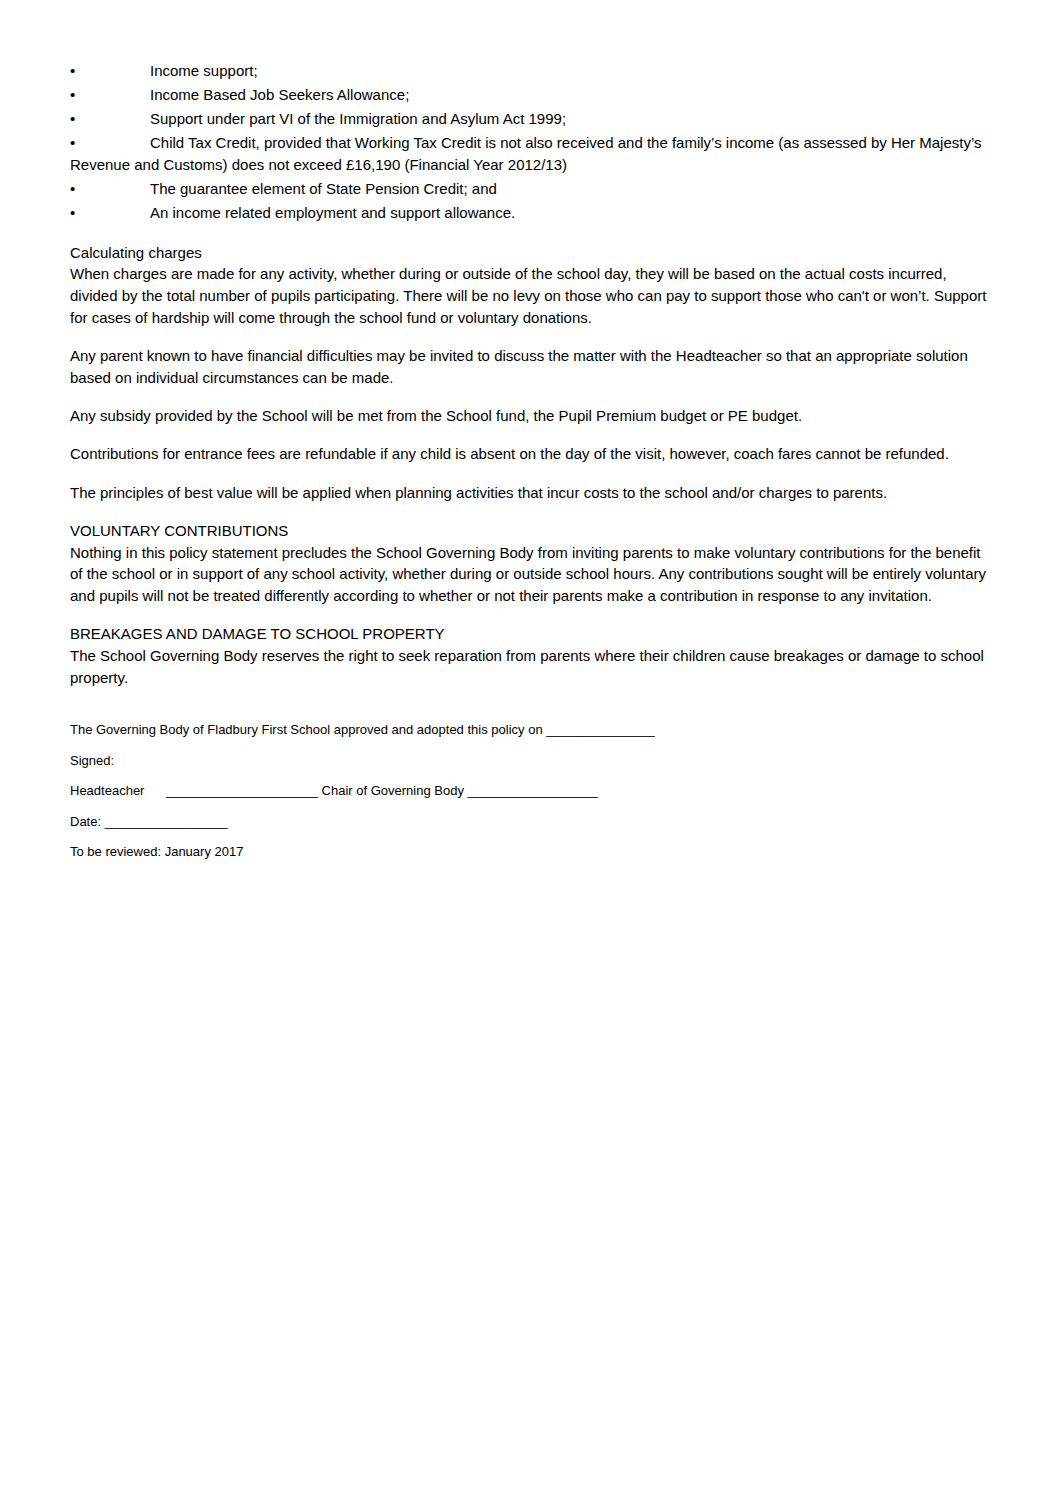Income support;
Income Based Job Seekers Allowance;
Support under part VI of the Immigration and Asylum Act 1999;
Child Tax Credit, provided that Working Tax Credit is not also received and the family’s income (as assessed by Her Majesty’s Revenue and Customs) does not exceed £16,190 (Financial Year 2012/13)
The guarantee element of State Pension Credit; and
An income related employment and support allowance.
Calculating charges
When charges are made for any activity, whether during or outside of the school day, they will be based on the actual costs incurred, divided by the total number of pupils participating. There will be no levy on those who can pay to support those who can't or won’t. Support for cases of hardship will come through the school fund or voluntary donations.
Any parent known to have financial difficulties may be invited to discuss the matter with the Headteacher so that an appropriate solution based on individual circumstances can be made.
Any subsidy provided by the School will be met from the School fund, the Pupil Premium budget or PE budget.
Contributions for entrance fees are refundable if any child is absent on the day of the visit, however, coach fares cannot be refunded.
The principles of best value will be applied when planning activities that incur costs to the school and/or charges to parents.
VOLUNTARY CONTRIBUTIONS
Nothing in this policy statement precludes the School Governing Body from inviting parents to make voluntary contributions for the benefit of the school or in support of any school activity, whether during or outside school hours. Any contributions sought will be entirely voluntary and pupils will not be treated differently according to whether or not their parents make a contribution in response to any invitation.
BREAKAGES AND DAMAGE TO SCHOOL PROPERTY
The School Governing Body reserves the right to seek reparation from parents where their children cause breakages or damage to school property.
The Governing Body of Fladbury First School approved and adopted this policy on _______________
Signed:
Headteacher _____________________ Chair of Governing Body __________________
Date: _________________
To be reviewed: January 2017